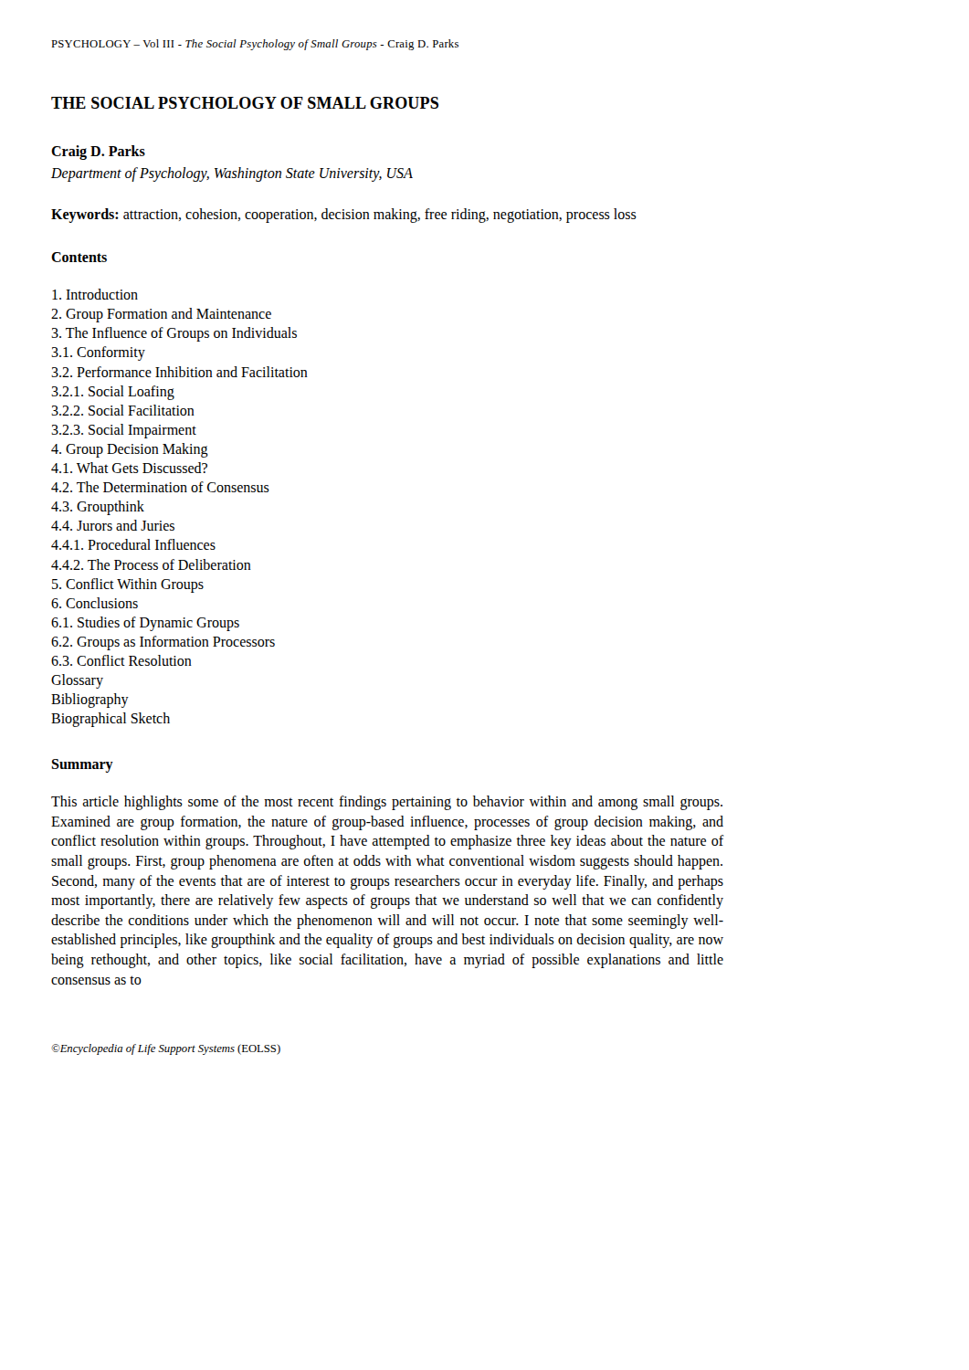PSYCHOLOGY – Vol III - The Social Psychology of Small Groups - Craig D. Parks
THE SOCIAL PSYCHOLOGY OF SMALL GROUPS
Craig D. Parks
Department of Psychology, Washington State University, USA
Keywords: attraction, cohesion, cooperation, decision making, free riding, negotiation, process loss
Contents
1. Introduction
2. Group Formation and Maintenance
3. The Influence of Groups on Individuals
3.1. Conformity
3.2. Performance Inhibition and Facilitation
3.2.1. Social Loafing
3.2.2. Social Facilitation
3.2.3. Social Impairment
4. Group Decision Making
4.1. What Gets Discussed?
4.2. The Determination of Consensus
4.3. Groupthink
4.4. Jurors and Juries
4.4.1. Procedural Influences
4.4.2. The Process of Deliberation
5. Conflict Within Groups
6. Conclusions
6.1. Studies of Dynamic Groups
6.2. Groups as Information Processors
6.3. Conflict Resolution
Glossary
Bibliography
Biographical Sketch
Summary
This article highlights some of the most recent findings pertaining to behavior within and among small groups. Examined are group formation, the nature of group-based influence, processes of group decision making, and conflict resolution within groups. Throughout, I have attempted to emphasize three key ideas about the nature of small groups. First, group phenomena are often at odds with what conventional wisdom suggests should happen. Second, many of the events that are of interest to groups researchers occur in everyday life. Finally, and perhaps most importantly, there are relatively few aspects of groups that we understand so well that we can confidently describe the conditions under which the phenomenon will and will not occur. I note that some seemingly well-established principles, like groupthink and the equality of groups and best individuals on decision quality, are now being rethought, and other topics, like social facilitation, have a myriad of possible explanations and little consensus as to
©Encyclopedia of Life Support Systems (EOLSS)